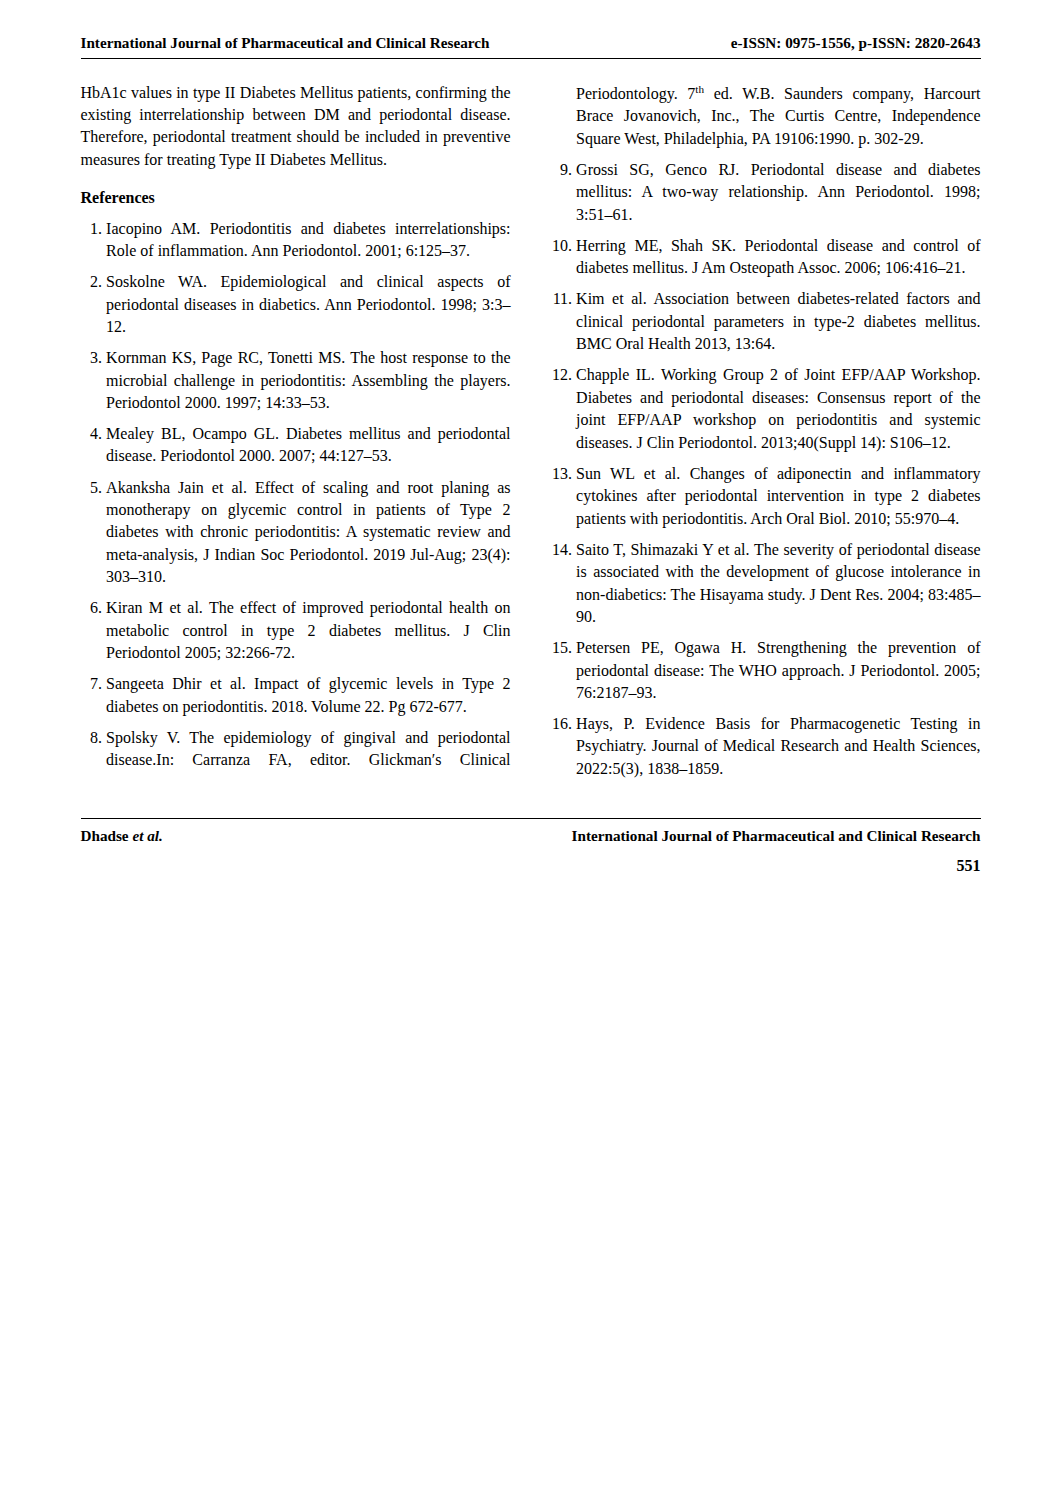International Journal of Pharmaceutical and Clinical Research e-ISSN: 0975-1556, p-ISSN: 2820-2643
HbA1c values in type II Diabetes Mellitus patients, confirming the existing interrelationship between DM and periodontal disease. Therefore, periodontal treatment should be included in preventive measures for treating Type II Diabetes Mellitus.
References
Iacopino AM. Periodontitis and diabetes interrelationships: Role of inflammation. Ann Periodontol. 2001; 6:125–37.
Soskolne WA. Epidemiological and clinical aspects of periodontal diseases in diabetics. Ann Periodontol. 1998; 3:3–12.
Kornman KS, Page RC, Tonetti MS. The host response to the microbial challenge in periodontitis: Assembling the players. Periodontol 2000. 1997; 14:33–53.
Mealey BL, Ocampo GL. Diabetes mellitus and periodontal disease. Periodontol 2000. 2007; 44:127–53.
Akanksha Jain et al. Effect of scaling and root planing as monotherapy on glycemic control in patients of Type 2 diabetes with chronic periodontitis: A systematic review and meta-analysis, J Indian Soc Periodontol. 2019 Jul-Aug; 23(4): 303–310.
Kiran M et al. The effect of improved periodontal health on metabolic control in type 2 diabetes mellitus. J Clin Periodontol 2005; 32:266-72.
Sangeeta Dhir et al. Impact of glycemic levels in Type 2 diabetes on periodontitis. 2018. Volume 22. Pg 672-677.
Spolsky V. The epidemiology of gingival and periodontal disease.In: Carranza FA, editor. Glickman′s Clinical Periodontology. 7th ed. W.B. Saunders company, Harcourt Brace Jovanovich, Inc., The Curtis Centre, Independence Square West, Philadelphia, PA 19106:1990. p. 302-29.
Grossi SG, Genco RJ. Periodontal disease and diabetes mellitus: A two-way relationship. Ann Periodontol. 1998; 3:51–61.
Herring ME, Shah SK. Periodontal disease and control of diabetes mellitus. J Am Osteopath Assoc. 2006; 106:416–21.
Kim et al. Association between diabetes-related factors and clinical periodontal parameters in type-2 diabetes mellitus. BMC Oral Health 2013, 13:64.
Chapple IL. Working Group 2 of Joint EFP/AAP Workshop. Diabetes and periodontal diseases: Consensus report of the joint EFP/AAP workshop on periodontitis and systemic diseases. J Clin Periodontol. 2013;40(Suppl 14): S106–12.
Sun WL et al. Changes of adiponectin and inflammatory cytokines after periodontal intervention in type 2 diabetes patients with periodontitis. Arch Oral Biol. 2010; 55:970–4.
Saito T, Shimazaki Y et al. The severity of periodontal disease is associated with the development of glucose intolerance in non-diabetics: The Hisayama study. J Dent Res. 2004; 83:485–90.
Petersen PE, Ogawa H. Strengthening the prevention of periodontal disease: The WHO approach. J Periodontol. 2005; 76:2187–93.
Hays, P. Evidence Basis for Pharmacogenetic Testing in Psychiatry. Journal of Medical Research and Health Sciences, 2022:5(3), 1838–1859.
Dhadse et al. International Journal of Pharmaceutical and Clinical Research
551